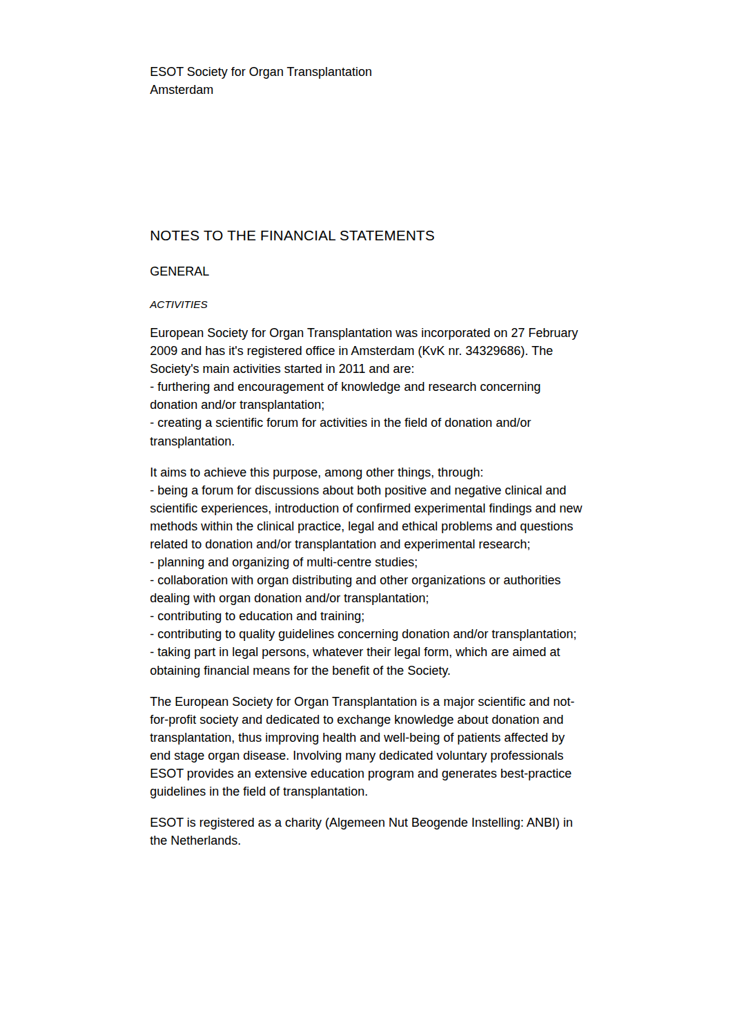ESOT Society for Organ Transplantation
Amsterdam
NOTES TO THE FINANCIAL STATEMENTS
GENERAL
ACTIVITIES
European Society for Organ Transplantation was incorporated on 27 February 2009 and has it's registered office in Amsterdam (KvK nr. 34329686). The Society's main activities started in 2011 and are:
- furthering and encouragement of knowledge and research concerning donation and/or transplantation;
- creating a scientific forum for activities in the field of donation and/or transplantation.
It aims to achieve this purpose, among other things, through:
- being a forum for discussions about both positive and negative clinical and scientific experiences, introduction of confirmed experimental findings and new methods within the clinical practice, legal and ethical problems and questions related to donation and/or transplantation and experimental research;
- planning and organizing of multi-centre studies;
- collaboration with organ distributing and other organizations or authorities dealing with organ donation and/or transplantation;
- contributing to education and training;
- contributing to quality guidelines concerning donation and/or transplantation;
- taking part in legal persons, whatever their legal form, which are aimed at obtaining financial means for the benefit of the Society.
The European Society for Organ Transplantation is a major scientific and not-for-profit society and dedicated to exchange knowledge about donation and transplantation, thus improving health and well-being of patients affected by end stage organ disease. Involving many dedicated voluntary professionals ESOT provides an extensive education program and generates best-practice guidelines in the field of transplantation.
ESOT is registered as a charity (Algemeen Nut Beogende Instelling: ANBI) in the Netherlands.